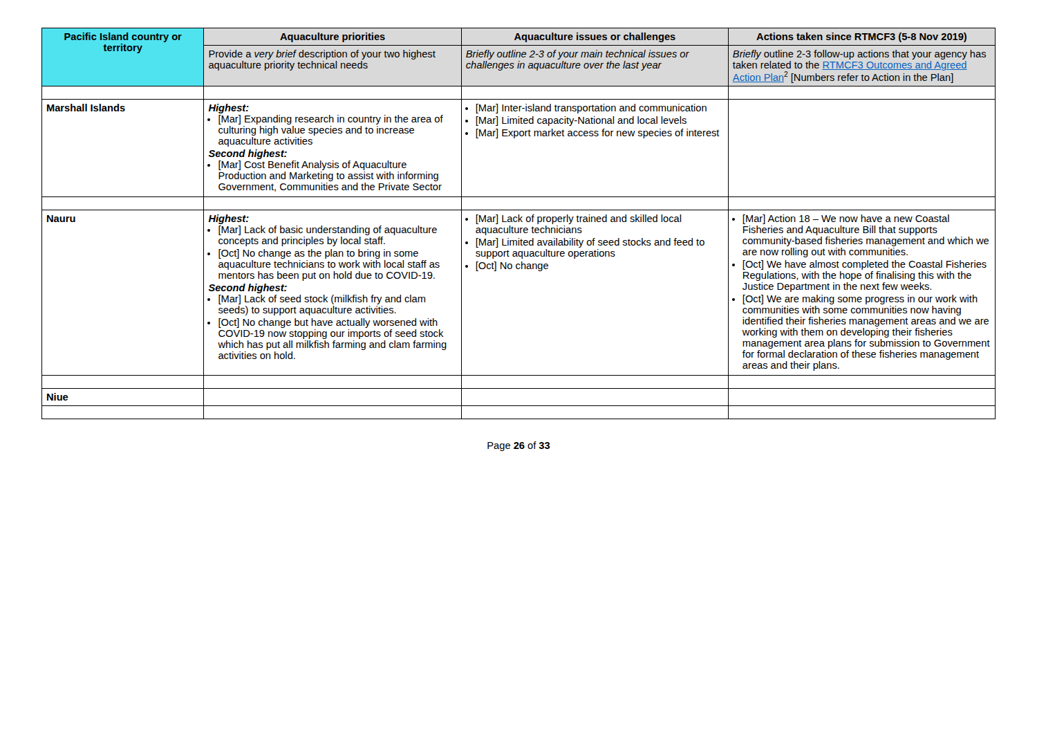| Pacific Island country or territory | Aquaculture priorities | Aquaculture issues or challenges | Actions taken since RTMCF3 (5-8 Nov 2019) |
| --- | --- | --- | --- |
| Provide a very brief description of your two highest aquaculture priority technical needs | Briefly outline 2-3 of your main technical issues or challenges in aquaculture over the last year | Briefly outline 2-3 follow-up actions that your agency has taken related to the RTMCF3 Outcomes and Agreed Action Plan 2 [Numbers refer to Action in the Plan] |
| Marshall Islands | Highest: [Mar] Expanding research in country in the area of culturing high value species and to increase aquaculture activities Second highest: [Mar] Cost Benefit Analysis of Aquaculture Production and Marketing to assist with informing Government, Communities and the Private Sector | [Mar] Inter-island transportation and communication [Mar] Limited capacity-National and local levels [Mar] Export market access for new species of interest | |
| Nauru | Highest: [Mar] Lack of basic understanding of aquaculture concepts and principles by local staff. [Oct] No change as the plan to bring in some aquaculture technicians to work with local staff as mentors has been put on hold due to COVID-19. Second highest: [Mar] Lack of seed stock (milkfish fry and clam seeds) to support aquaculture activities. [Oct] No change but have actually worsened with COVID-19 now stopping our imports of seed stock which has put all milkfish farming and clam farming activities on hold. | [Mar] Lack of properly trained and skilled local aquaculture technicians [Mar] Limited availability of seed stocks and feed to support aquaculture operations [Oct] No change | [Mar] Action 18 – We now have a new Coastal Fisheries and Aquaculture Bill that supports community-based fisheries management and which we are now rolling out with communities. [Oct] We have almost completed the Coastal Fisheries Regulations, with the hope of finalising this with the Justice Department in the next few weeks. [Oct] We are making some progress in our work with communities with some communities now having identified their fisheries management areas and we are working with them on developing their fisheries management area plans for submission to Government for formal declaration of these fisheries management areas and their plans. |
| Niue | | | |
Page 26 of 33